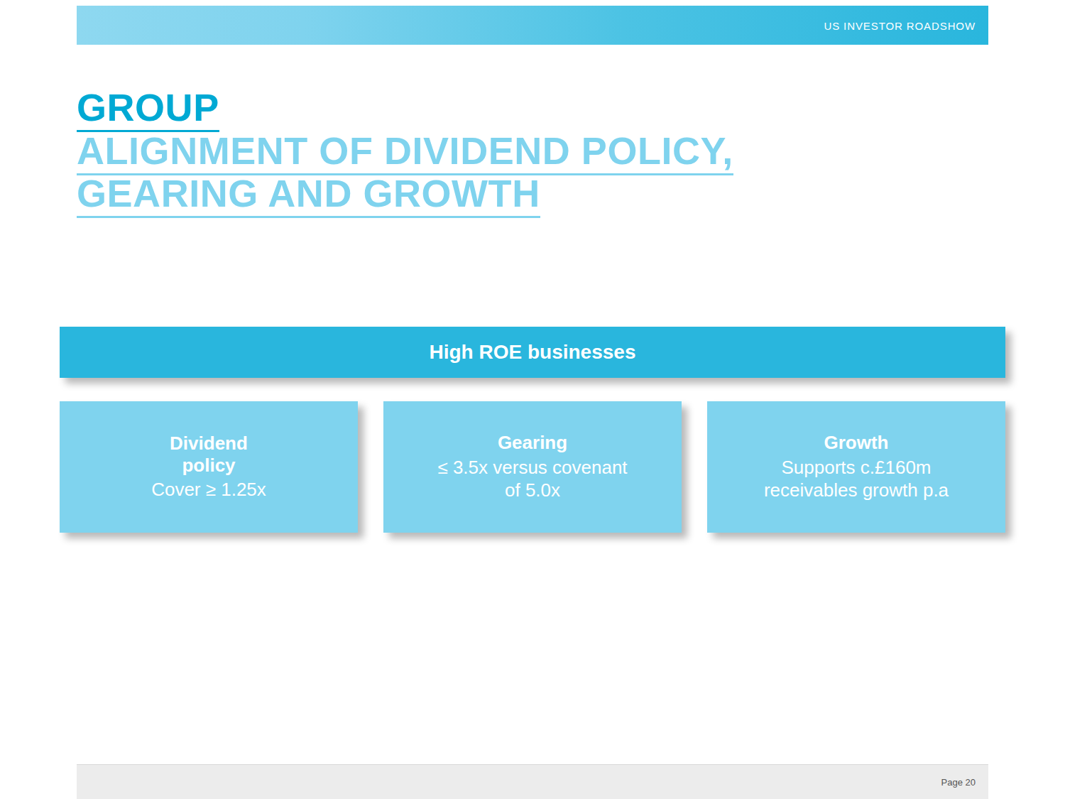US INVESTOR ROADSHOW
GROUP ALIGNMENT OF DIVIDEND POLICY, GEARING AND GROWTH
High ROE businesses
Dividend
policy
Cover ≥ 1.25x
Gearing
≤ 3.5x versus covenant
of 5.0x
Growth
Supports c.£160m
receivables growth p.a
Page 20